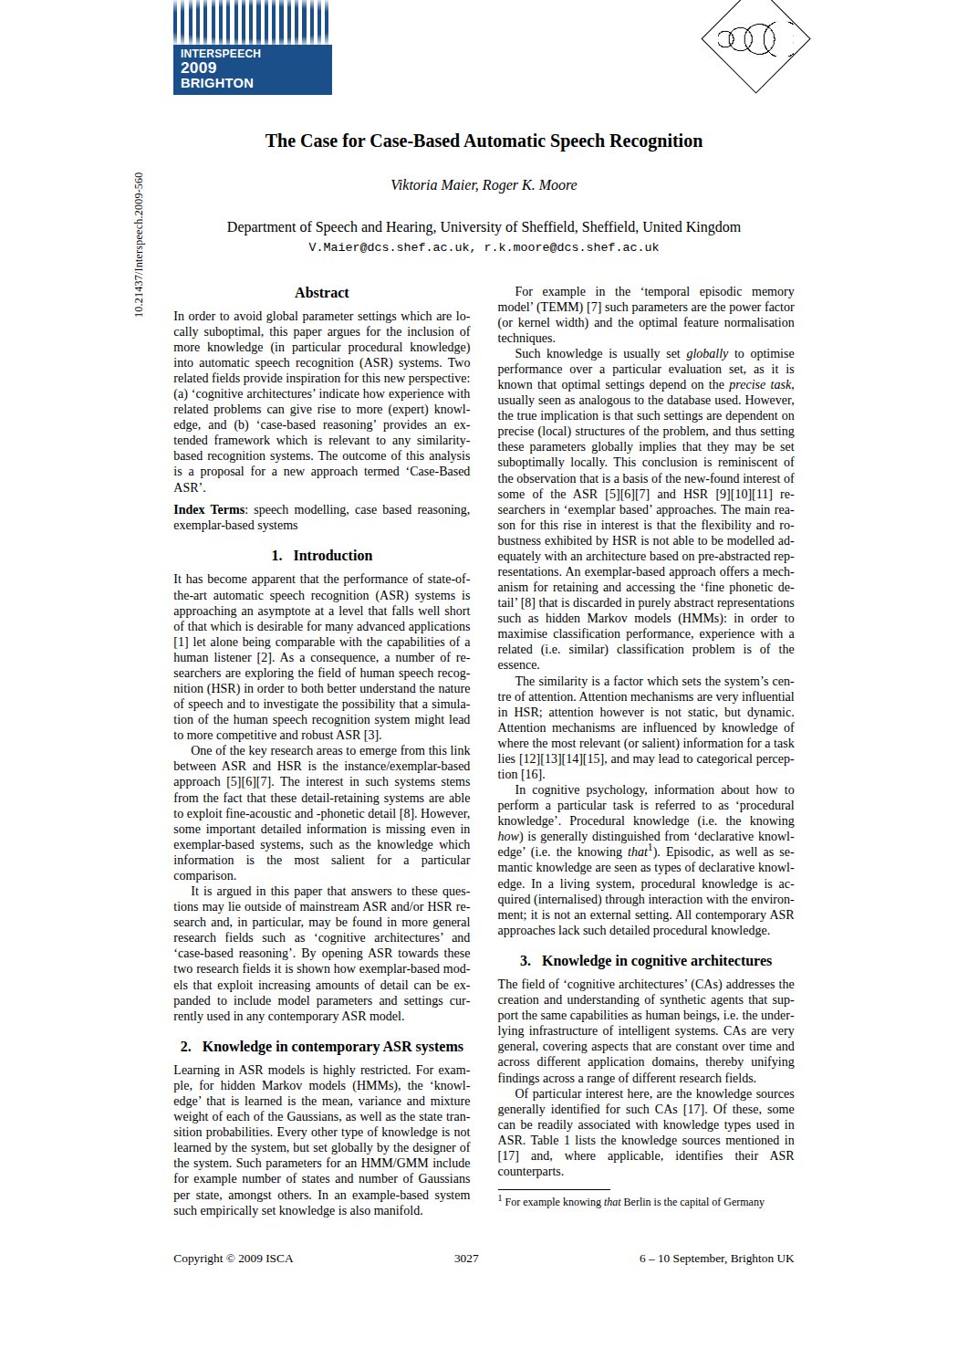INTERSPEECH 2009 BRIGHTON
The Case for Case-Based Automatic Speech Recognition
Viktoria Maier, Roger K. Moore
Department of Speech and Hearing, University of Sheffield, Sheffield, United Kingdom
V.Maier@dcs.shef.ac.uk, r.k.moore@dcs.shef.ac.uk
Abstract
In order to avoid global parameter settings which are locally suboptimal, this paper argues for the inclusion of more knowledge (in particular procedural knowledge) into automatic speech recognition (ASR) systems. Two related fields provide inspiration for this new perspective: (a) ‘cognitive architectures’ indicate how experience with related problems can give rise to more (expert) knowledge, and (b) ‘case-based reasoning’ provides an extended framework which is relevant to any similarity-based recognition systems. The outcome of this analysis is a proposal for a new approach termed ‘Case-Based ASR’.
Index Terms: speech modelling, case based reasoning, exemplar-based systems
1. Introduction
It has become apparent that the performance of state-of-the-art automatic speech recognition (ASR) systems is approaching an asymptote at a level that falls well short of that which is desirable for many advanced applications [1] let alone being comparable with the capabilities of a human listener [2]. As a consequence, a number of researchers are exploring the field of human speech recognition (HSR) in order to both better understand the nature of speech and to investigate the possibility that a simulation of the human speech recognition system might lead to more competitive and robust ASR [3].
One of the key research areas to emerge from this link between ASR and HSR is the instance/exemplar-based approach [5][6][7]. The interest in such systems stems from the fact that these detail-retaining systems are able to exploit fine-acoustic and -phonetic detail [8]. However, some important detailed information is missing even in exemplar-based systems, such as the knowledge which information is the most salient for a particular comparison.
It is argued in this paper that answers to these questions may lie outside of mainstream ASR and/or HSR research and, in particular, may be found in more general research fields such as ‘cognitive architectures’ and ‘case-based reasoning’. By opening ASR towards these two research fields it is shown how exemplar-based models that exploit increasing amounts of detail can be expanded to include model parameters and settings currently used in any contemporary ASR model.
2. Knowledge in contemporary ASR systems
Learning in ASR models is highly restricted. For example, for hidden Markov models (HMMs), the ‘knowledge’ that is learned is the mean, variance and mixture weight of each of the Gaussians, as well as the state transition probabilities. Every other type of knowledge is not learned by the system, but set globally by the designer of the system. Such parameters for an HMM/GMM include for example number of states and number of Gaussians per state, amongst others. In an example-based system such empirically set knowledge is also manifold.
For example in the ‘temporal episodic memory model’ (TEMM) [7] such parameters are the power factor (or kernel width) and the optimal feature normalisation techniques.
Such knowledge is usually set globally to optimise performance over a particular evaluation set, as it is known that optimal settings depend on the precise task, usually seen as analogous to the database used. However, the true implication is that such settings are dependent on precise (local) structures of the problem, and thus setting these parameters globally implies that they may be set suboptimally locally. This conclusion is reminiscent of the observation that is a basis of the new-found interest of some of the ASR [5][6][7] and HSR [9][10][11] researchers in ‘exemplar based’ approaches. The main reason for this rise in interest is that the flexibility and robustness exhibited by HSR is not able to be modelled adequately with an architecture based on pre-abstracted representations. An exemplar-based approach offers a mechanism for retaining and accessing the ‘fine phonetic detail’ [8] that is discarded in purely abstract representations such as hidden Markov models (HMMs): in order to maximise classification performance, experience with a related (i.e. similar) classification problem is of the essence.
The similarity is a factor which sets the system’s centre of attention. Attention mechanisms are very influential in HSR; attention however is not static, but dynamic. Attention mechanisms are influenced by knowledge of where the most relevant (or salient) information for a task lies [12][13][14][15], and may lead to categorical perception [16].
In cognitive psychology, information about how to perform a particular task is referred to as ‘procedural knowledge’. Procedural knowledge (i.e. the knowing how) is generally distinguished from ‘declarative knowledge’ (i.e. the knowing that1). Episodic, as well as semantic knowledge are seen as types of declarative knowledge. In a living system, procedural knowledge is acquired (internalised) through interaction with the environment; it is not an external setting. All contemporary ASR approaches lack such detailed procedural knowledge.
3. Knowledge in cognitive architectures
The field of ‘cognitive architectures’ (CAs) addresses the creation and understanding of synthetic agents that support the same capabilities as human beings, i.e. the underlying infrastructure of intelligent systems. CAs are very general, covering aspects that are constant over time and across different application domains, thereby unifying findings across a range of different research fields.
Of particular interest here, are the knowledge sources generally identified for such CAs [17]. Of these, some can be readily associated with knowledge types used in ASR. Table 1 lists the knowledge sources mentioned in [17] and, where applicable, identifies their ASR counterparts.
1 For example knowing that Berlin is the capital of Germany
10.21437/Interspeech.2009-560
Copyright © 2009 ISCA 3027 6 – 10 September, Brighton UK